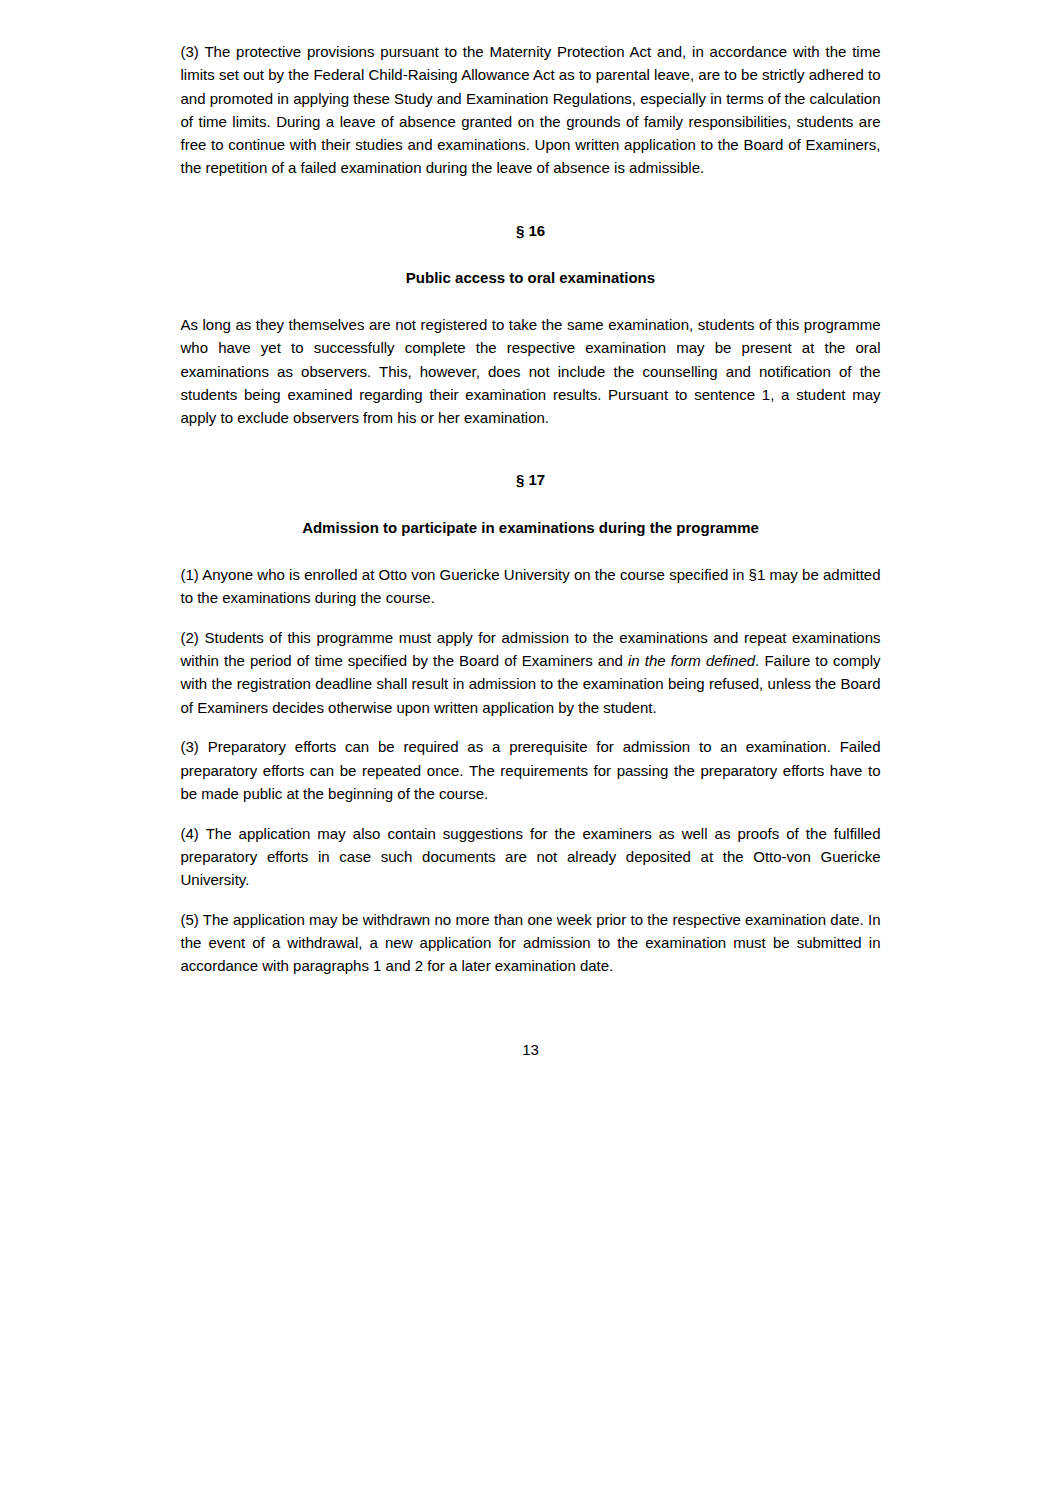(3) The protective provisions pursuant to the Maternity Protection Act and, in accordance with the time limits set out by the Federal Child-Raising Allowance Act as to parental leave, are to be strictly adhered to and promoted in applying these Study and Examination Regulations, especially in terms of the calculation of time limits. During a leave of absence granted on the grounds of family responsibilities, students are free to continue with their studies and examinations. Upon written application to the Board of Examiners, the repetition of a failed examination during the leave of absence is admissible.
§ 16
Public access to oral examinations
As long as they themselves are not registered to take the same examination, students of this programme who have yet to successfully complete the respective examination may be present at the oral examinations as observers. This, however, does not include the counselling and notification of the students being examined regarding their examination results. Pursuant to sentence 1, a student may apply to exclude observers from his or her examination.
§ 17
Admission to participate in examinations during the programme
(1) Anyone who is enrolled at Otto von Guericke University on the course specified in §1 may be admitted to the examinations during the course.
(2) Students of this programme must apply for admission to the examinations and repeat examinations within the period of time specified by the Board of Examiners and in the form defined. Failure to comply with the registration deadline shall result in admission to the examination being refused, unless the Board of Examiners decides otherwise upon written application by the student.
(3) Preparatory efforts can be required as a prerequisite for admission to an examination. Failed preparatory efforts can be repeated once. The requirements for passing the preparatory efforts have to be made public at the beginning of the course.
(4) The application may also contain suggestions for the examiners as well as proofs of the fulfilled preparatory efforts in case such documents are not already deposited at the Otto-von Guericke University.
(5) The application may be withdrawn no more than one week prior to the respective examination date. In the event of a withdrawal, a new application for admission to the examination must be submitted in accordance with paragraphs 1 and 2 for a later examination date.
13